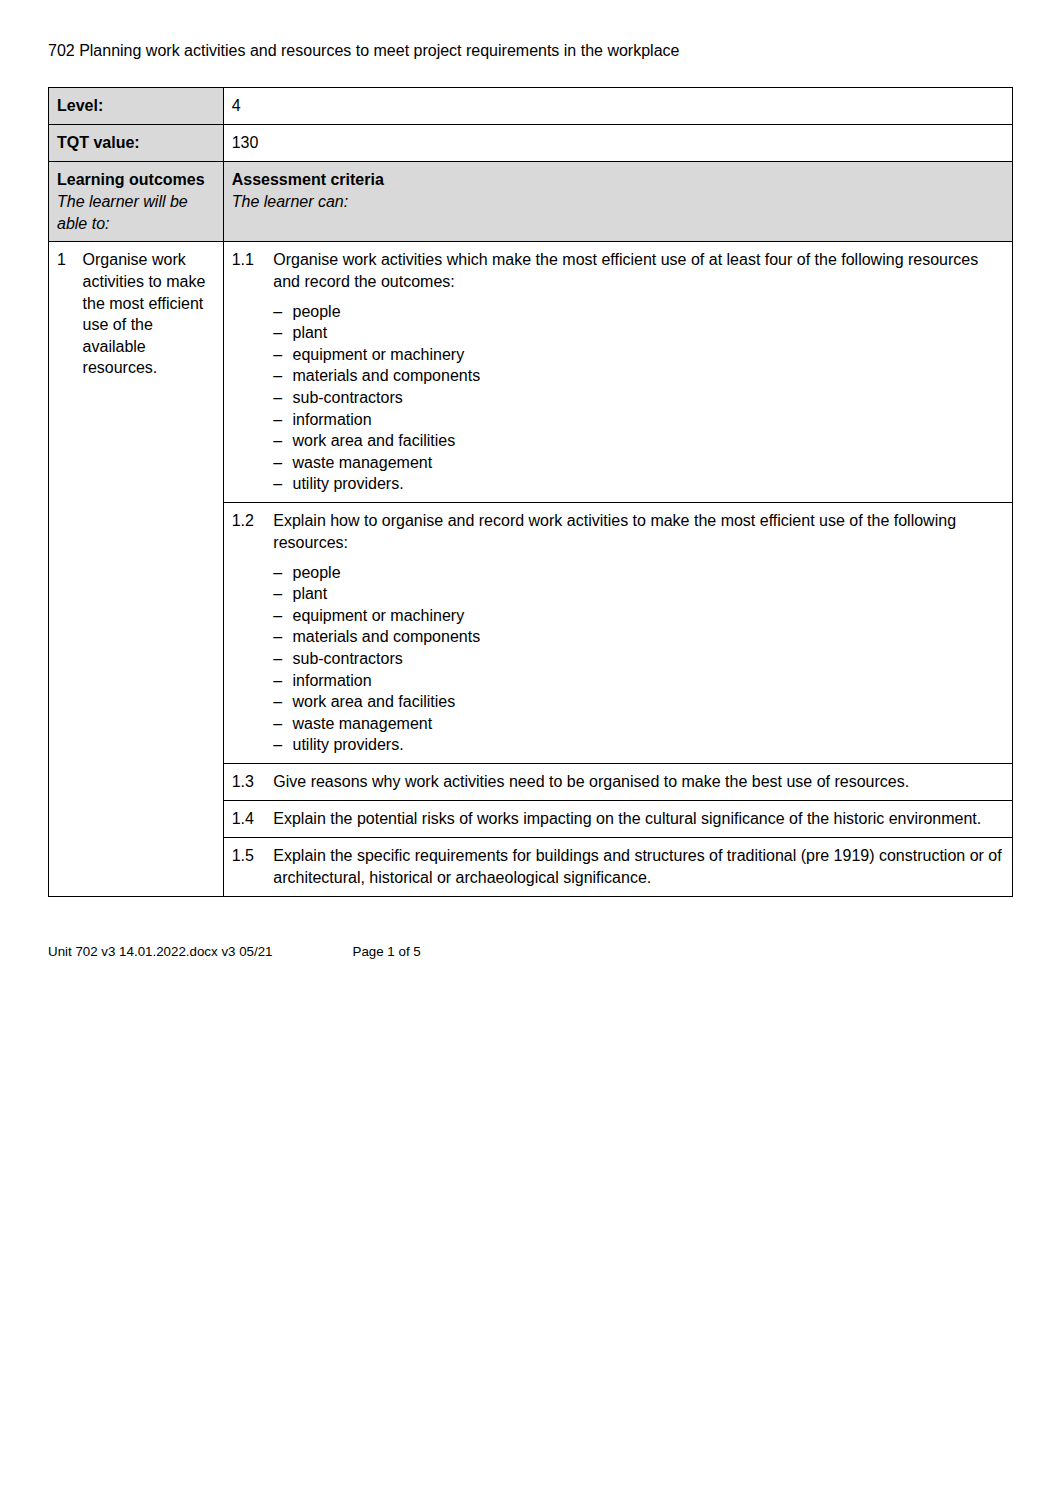702 Planning work activities and resources to meet project requirements in the workplace
| Level: | 4 |
| TQT value: | 130 |
| Learning outcomes The learner will be able to: | Assessment criteria The learner can: |
| 1 Organise work activities to make the most efficient use of the available resources. | 1.1 Organise work activities which make the most efficient use of at least four of the following resources and record the outcomes: people plant equipment or machinery materials and components sub-contractors information work area and facilities waste management utility providers. |
| 1.2 Explain how to organise and record work activities to make the most efficient use of the following resources: people plant equipment or machinery materials and components sub-contractors information work area and facilities waste management utility providers. |
| 1.3 Give reasons why work activities need to be organised to make the best use of resources. |
| 1.4 Explain the potential risks of works impacting on the cultural significance of the historic environment. |
| 1.5 Explain the specific requirements for buildings and structures of traditional (pre 1919) construction or of architectural, historical or archaeological significance. |
Unit 702 v3 14.01.2022.docx v3 05/21
Page 1 of 5